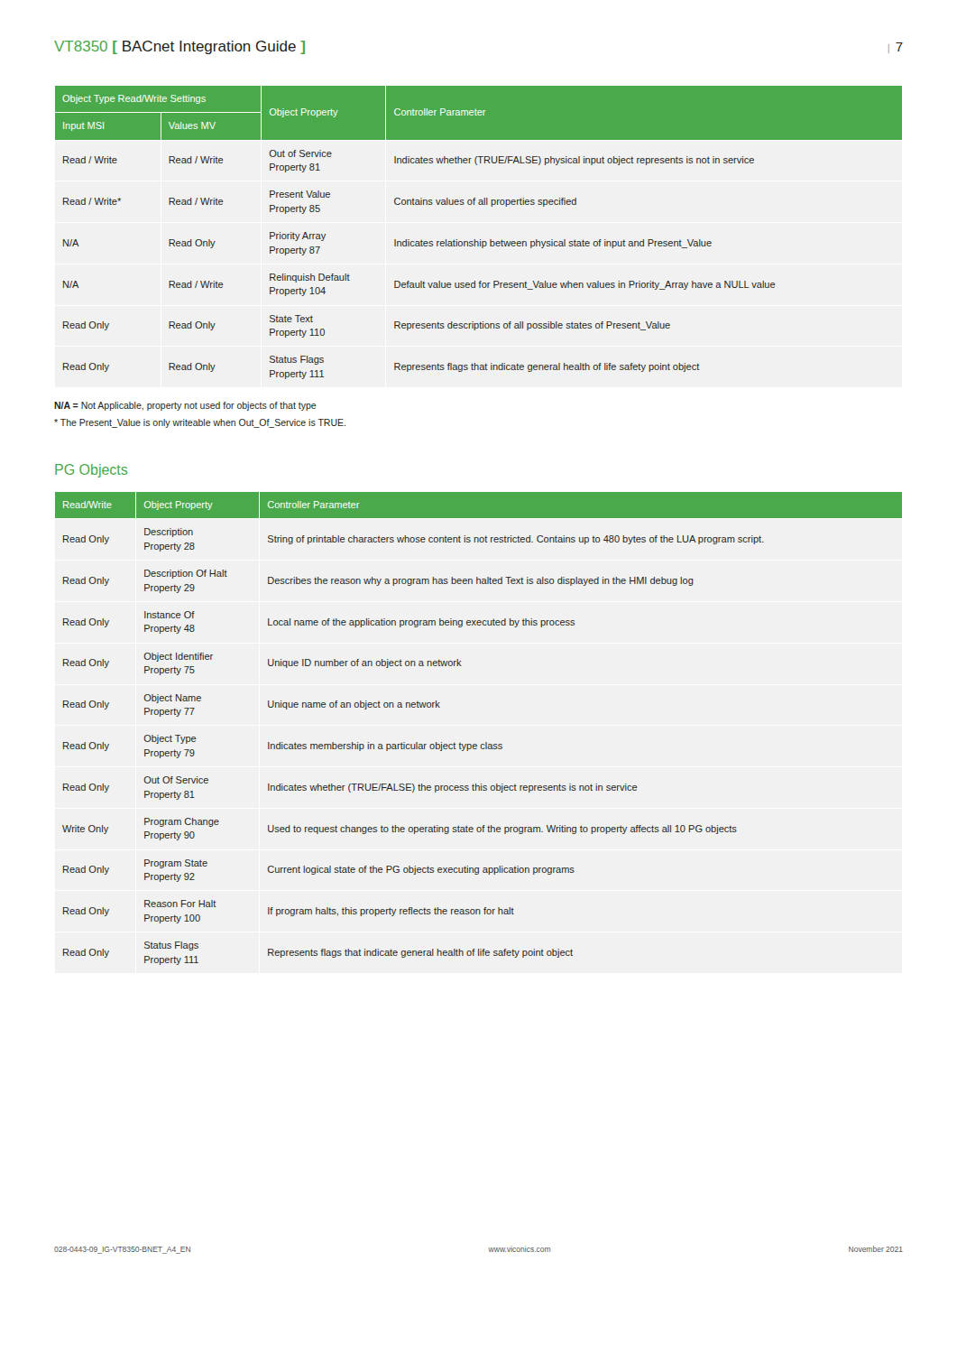VT8350 [ BACnet Integration Guide ]
|7
| Object Type Read/Write Settings | Object Property | Controller Parameter |
| --- | --- | --- |
| Input MSI | Values MV |
| Read / Write | Read / Write | Out of Service Property 81 | Indicates whether (TRUE/FALSE) physical input object represents is not in service |
| Read / Write* | Read / Write | Present Value Property 85 | Contains values of all properties specified |
| N/A | Read Only | Priority Array Property 87 | Indicates relationship between physical state of input and Present_Value |
| N/A | Read / Write | Relinquish Default Property 104 | Default value used for Present_Value when values in Priority_Array have a NULL value |
| Read Only | Read Only | State Text Property 110 | Represents descriptions of all possible states of Present_Value |
| Read Only | Read Only | Status Flags Property 111 | Represents flags that indicate general health of life safety point object |
N/A = Not Applicable, property not used for objects of that type
* The Present_Value is only writeable when Out_Of_Service is TRUE.
PG Objects
| Read/Write | Object Property | Controller Parameter |
| --- | --- | --- |
| Read Only | Description Property 28 | String of printable characters whose content is not restricted. Contains up to 480 bytes of the LUA program script. |
| Read Only | Description Of Halt Property 29 | Describes the reason why a program has been halted Text is also displayed in the HMI debug log |
| Read Only | Instance Of Property 48 | Local name of the application program being executed by this process |
| Read Only | Object Identifier Property 75 | Unique ID number of an object on a network |
| Read Only | Object Name Property 77 | Unique name of an object on a network |
| Read Only | Object Type Property 79 | Indicates membership in a particular object type class |
| Read Only | Out Of Service Property 81 | Indicates whether (TRUE/FALSE) the process this object represents is not in service |
| Write Only | Program Change Property 90 | Used to request changes to the operating state of the program. Writing to property affects all 10 PG objects |
| Read Only | Program State Property 92 | Current logical state of the PG objects executing application programs |
| Read Only | Reason For Halt Property 100 | If program halts, this property reflects the reason for halt |
| Read Only | Status Flags Property 111 | Represents flags that indicate general health of life safety point object |
028-0443-09_IG-VT8350-BNET_A4_EN
www.viconics.com
November 2021